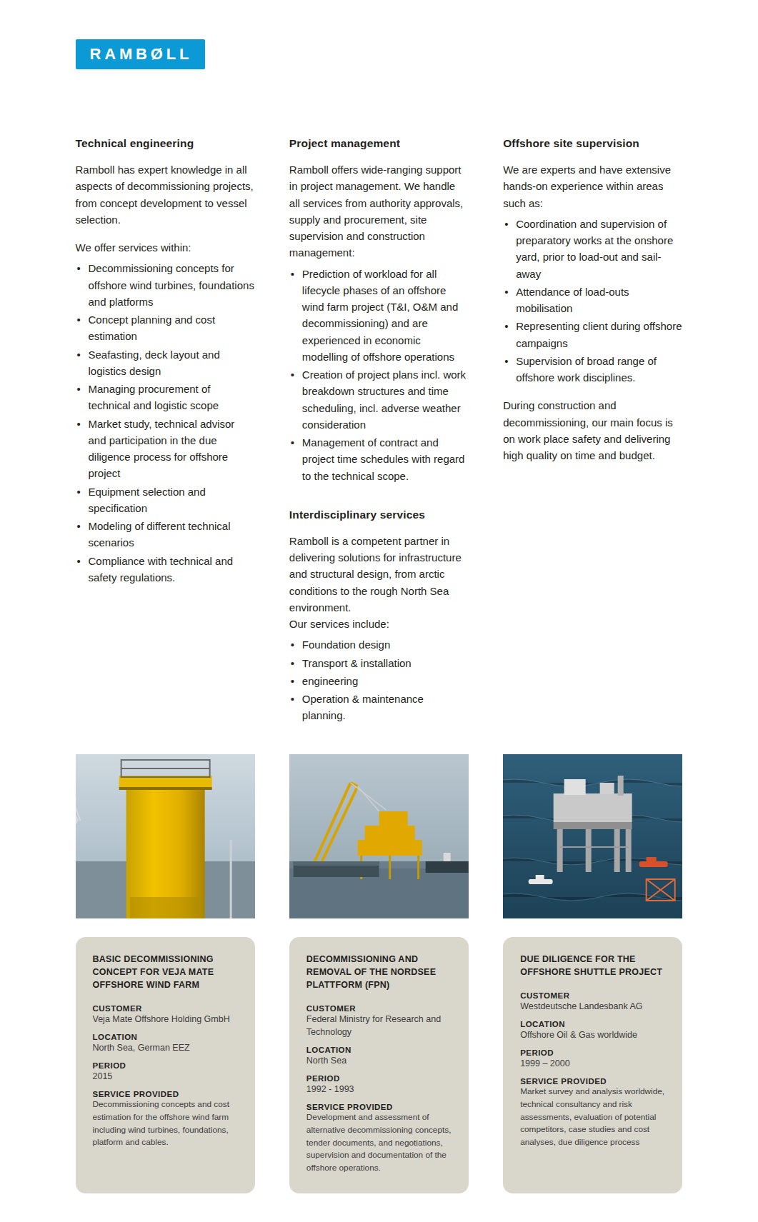RAMBØLL
Technical engineering
Ramboll has expert knowledge in all aspects of decommissioning projects, from concept development to vessel selection.
We offer services within:
Decommissioning concepts for offshore wind turbines, foundations and platforms
Concept planning and cost estimation
Seafasting, deck layout and logistics design
Managing procurement of technical and logistic scope
Market study, technical advisor and participation in the due diligence process for offshore project
Equipment selection and specification
Modeling of different technical scenarios
Compliance with technical and safety regulations.
Project management
Ramboll offers wide-ranging support in project management. We handle all services from authority approvals, supply and procurement, site supervision and construction management:
Prediction of workload for all lifecycle phases of an offshore wind farm project (T&I, O&M and decommissioning) and are experienced in economic modelling of offshore operations
Creation of project plans incl. work breakdown structures and time scheduling, incl. adverse weather consideration
Management of contract and project time schedules with regard to the technical scope.
Interdisciplinary services
Ramboll is a competent partner in delivering solutions for infrastructure and structural design, from arctic conditions to the rough North Sea environment.
Our services include:
Foundation design
Transport & installation
engineering
Operation & maintenance planning.
Offshore site supervision
We are experts and have extensive hands-on experience within areas such as:
Coordination and supervision of preparatory works at the onshore yard, prior to load-out and sail-away
Attendance of load-outs mobilisation
Representing client during offshore campaigns
Supervision of broad range of offshore work disciplines.
During construction and decommissioning, our main focus is on work place safety and delivering high quality on time and budget.
Basic decommissioning concept for Veja Mate offshore wind farm
Customer
Veja Mate Offshore Holding GmbH
Location
North Sea, German EEZ
Period
2015
Service provided
Decommissioning concepts and cost estimation for the offshore wind farm including wind turbines, foundations, platform and cables.
Decommissioning and removal of the Nordsee Plattform (FPN)
Customer
Federal Ministry for Research and Technology
Location
North Sea
Period
1992 - 1993
Service provided
Development and assessment of alternative decommissioning concepts, tender documents, and negotiations, supervision and documentation of the offshore operations.
Due diligence for the offshore shuttle project
Customer
Westdeutsche Landesbank AG
Location
Offshore Oil & Gas worldwide
Period
1999 – 2000
Service provided
Market survey and analysis worldwide, technical consultancy and risk assessments, evaluation of potential competitors, case studies and cost analyses, due diligence process